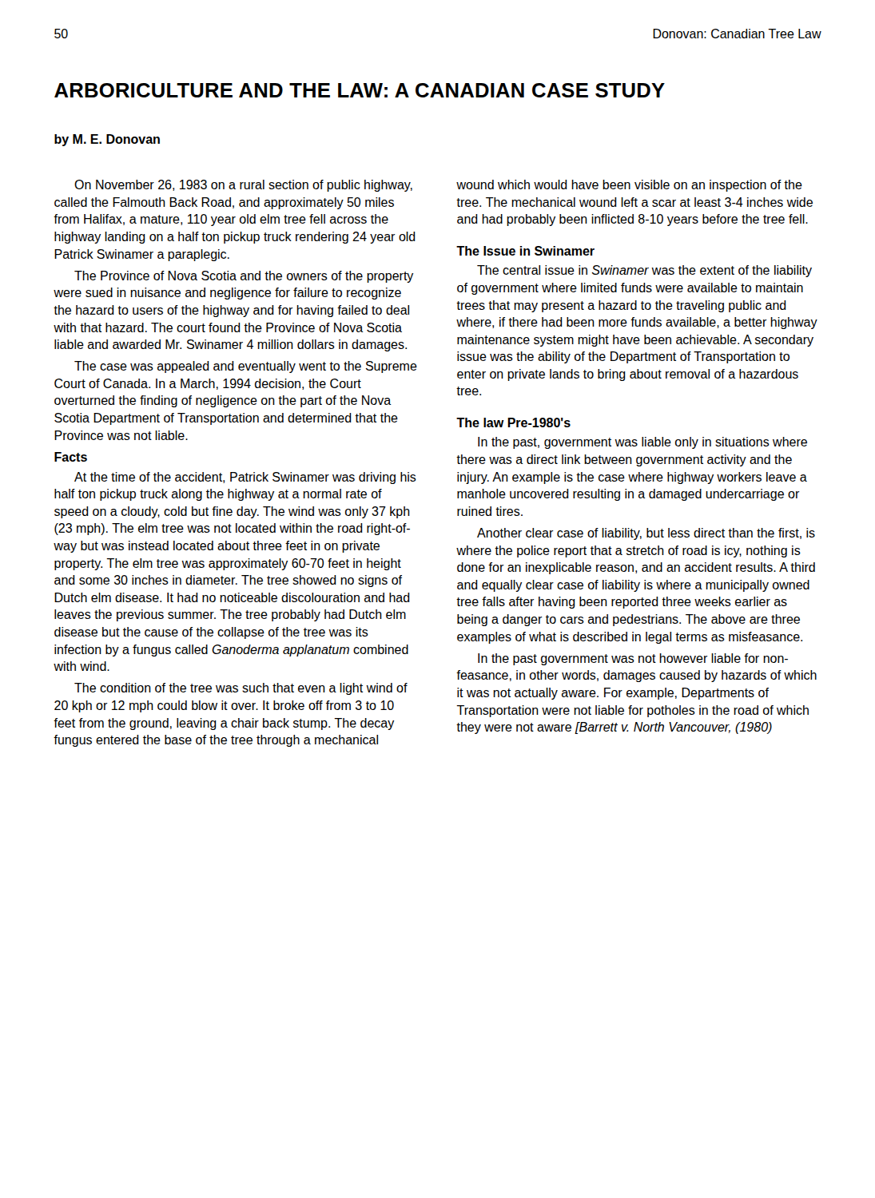50 Donovan: Canadian Tree Law
Arboriculture and the Law: A Canadian Case Study
by M. E. Donovan
On November 26, 1983 on a rural section of public highway, called the Falmouth Back Road, and approximately 50 miles from Halifax, a mature, 110 year old elm tree fell across the highway landing on a half ton pickup truck rendering 24 year old Patrick Swinamer a paraplegic.
The Province of Nova Scotia and the owners of the property were sued in nuisance and negligence for failure to recognize the hazard to users of the highway and for having failed to deal with that hazard. The court found the Province of Nova Scotia liable and awarded Mr. Swinamer 4 million dollars in damages.
The case was appealed and eventually went to the Supreme Court of Canada. In a March, 1994 decision, the Court overturned the finding of negligence on the part of the Nova Scotia Department of Transportation and determined that the Province was not liable.
Facts
At the time of the accident, Patrick Swinamer was driving his half ton pickup truck along the highway at a normal rate of speed on a cloudy, cold but fine day. The wind was only 37 kph (23 mph). The elm tree was not located within the road right-of-way but was instead located about three feet in on private property. The elm tree was approximately 60-70 feet in height and some 30 inches in diameter. The tree showed no signs of Dutch elm disease. It had no noticeable discolouration and had leaves the previous summer. The tree probably had Dutch elm disease but the cause of the collapse of the tree was its infection by a fungus called Ganoderma applanatum combined with wind.
The condition of the tree was such that even a light wind of 20 kph or 12 mph could blow it over. It broke off from 3 to 10 feet from the ground, leaving a chair back stump. The decay fungus entered the base of the tree through a mechanical wound which would have been visible on an inspection of the tree. The mechanical wound left a scar at least 3-4 inches wide and had probably been inflicted 8-10 years before the tree fell.
The Issue in Swinamer
The central issue in Swinamer was the extent of the liability of government where limited funds were available to maintain trees that may present a hazard to the traveling public and where, if there had been more funds available, a better highway maintenance system might have been achievable. A secondary issue was the ability of the Department of Transportation to enter on private lands to bring about removal of a hazardous tree.
The law Pre-1980's
In the past, government was liable only in situations where there was a direct link between government activity and the injury. An example is the case where highway workers leave a manhole uncovered resulting in a damaged undercarriage or ruined tires.
Another clear case of liability, but less direct than the first, is where the police report that a stretch of road is icy, nothing is done for an inexplicable reason, and an accident results. A third and equally clear case of liability is where a municipally owned tree falls after having been reported three weeks earlier as being a danger to cars and pedestrians. The above are three examples of what is described in legal terms as misfeasance.
In the past government was not however liable for non-feasance, in other words, damages caused by hazards of which it was not actually aware. For example, Departments of Transportation were not liable for potholes in the road of which they were not aware [Barrett v. North Vancouver, (1980)